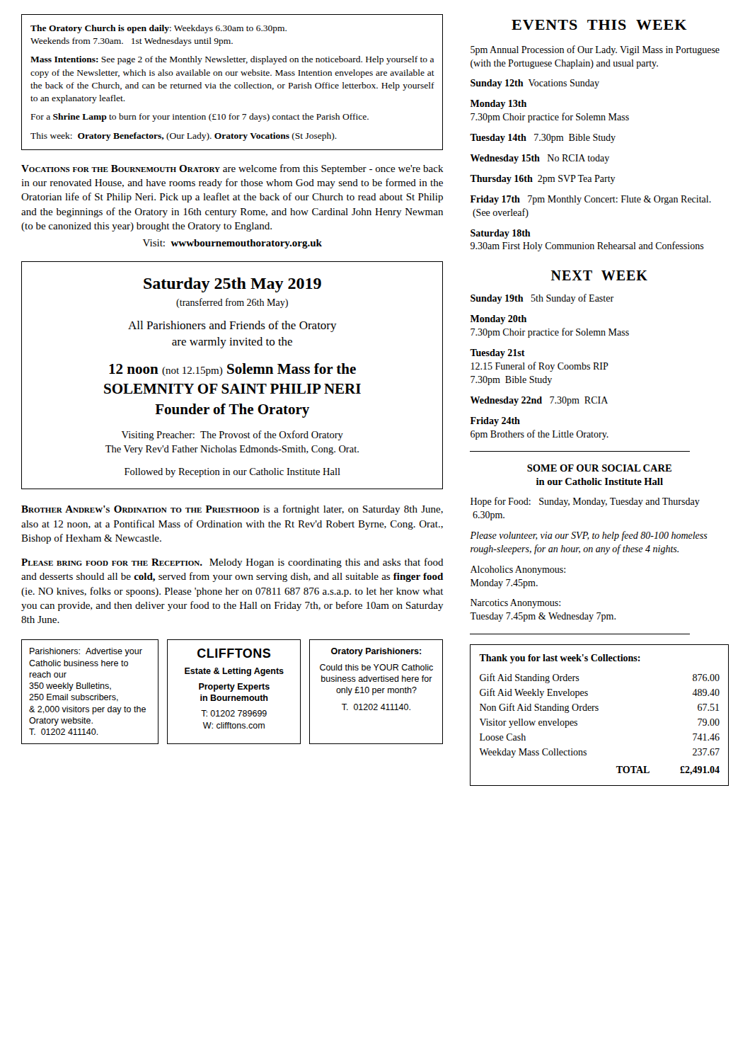The Oratory Church is open daily: Weekdays 6.30am to 6.30pm.
Weekends from 7.30am. 1st Wednesdays until 9pm.
Mass Intentions: See page 2 of the Monthly Newsletter, displayed on the noticeboard. Help yourself to a copy of the Newsletter, which is also available on our website. Mass Intention envelopes are available at the back of the Church, and can be returned via the collection, or Parish Office letterbox. Help yourself to an explanatory leaflet.
For a Shrine Lamp to burn for your intention (£10 for 7 days) contact the Parish Office.
This week: Oratory Benefactors, (Our Lady). Oratory Vocations (St Joseph).
Vocations for the Bournemouth Oratory are welcome from this September - once we're back in our renovated House, and have rooms ready for those whom God may send to be formed in the Oratorian life of St Philip Neri. Pick up a leaflet at the back of our Church to read about St Philip and the beginnings of the Oratory in 16th century Rome, and how Cardinal John Henry Newman (to be canonized this year) brought the Oratory to England. Visit: wwwbournemouthoratory.org.uk
Saturday 25th May 2019
(transferred from 26th May)
All Parishioners and Friends of the Oratory
are warmly invited to the
12 noon (not 12.15pm) Solemn Mass for the
SOLEMNITY OF SAINT PHILIP NERI
Founder of The Oratory
Visiting Preacher: The Provost of the Oxford Oratory
The Very Rev'd Father Nicholas Edmonds-Smith, Cong. Orat.
Followed by Reception in our Catholic Institute Hall
Brother Andrew's Ordination to the Priesthood is a fortnight later, on Saturday 8th June, also at 12 noon, at a Pontifical Mass of Ordination with the Rt Rev'd Robert Byrne, Cong. Orat., Bishop of Hexham & Newcastle.
Please bring food for the Reception. Melody Hogan is coordinating this and asks that food and desserts should all be cold, served from your own serving dish, and all suitable as finger food (ie. NO knives, folks or spoons). Please 'phone her on 07811 687 876 a.s.a.p. to let her know what you can provide, and then deliver your food to the Hall on Friday 7th, or before 10am on Saturday 8th June.
Parishioners: Advertise your Catholic business here to reach our
350 weekly Bulletins,
250 Email subscribers,
& 2,000 visitors per day to the Oratory website.
T. 01202 411140.
CLIFFTONS
Estate & Letting Agents
Property Experts
in Bournemouth
T: 01202 789699
W: clifftons.com
Oratory Parishioners:
Could this be YOUR Catholic business advertised here for only £10 per month?
T. 01202 411140.
EVENTS THIS WEEK
5pm Annual Procession of Our Lady. Vigil Mass in Portuguese (with the Portuguese Chaplain) and usual party.
Sunday 12th Vocations Sunday
Monday 13th
7.30pm Choir practice for Solemn Mass
Tuesday 14th 7.30pm Bible Study
Wednesday 15th No RCIA today
Thursday 16th 2pm SVP Tea Party
Friday 17th 7pm Monthly Concert: Flute & Organ Recital. (See overleaf)
Saturday 18th
9.30am First Holy Communion Rehearsal and Confessions
NEXT WEEK
Sunday 19th 5th Sunday of Easter
Monday 20th
7.30pm Choir practice for Solemn Mass
Tuesday 21st
12.15 Funeral of Roy Coombs RIP
7.30pm Bible Study
Wednesday 22nd 7.30pm RCIA
Friday 24th
6pm Brothers of the Little Oratory.
SOME OF OUR SOCIAL CARE
in our Catholic Institute Hall
Hope for Food: Sunday, Monday, Tuesday and Thursday 6.30pm.
Please volunteer, via our SVP, to help feed 80-100 homeless rough-sleepers, for an hour, on any of these 4 nights.
Alcoholics Anonymous:
Monday 7.45pm.
Narcotics Anonymous:
Tuesday 7.45pm & Wednesday 7pm.
Thank you for last week's Collections:
| Gift Aid Standing Orders | 876.00 |
| Gift Aid Weekly Envelopes | 489.40 |
| Non Gift Aid Standing Orders | 67.51 |
| Visitor yellow envelopes | 79.00 |
| Loose Cash | 741.46 |
| Weekday Mass Collections | 237.67 |
| TOTAL | £2,491.04 |